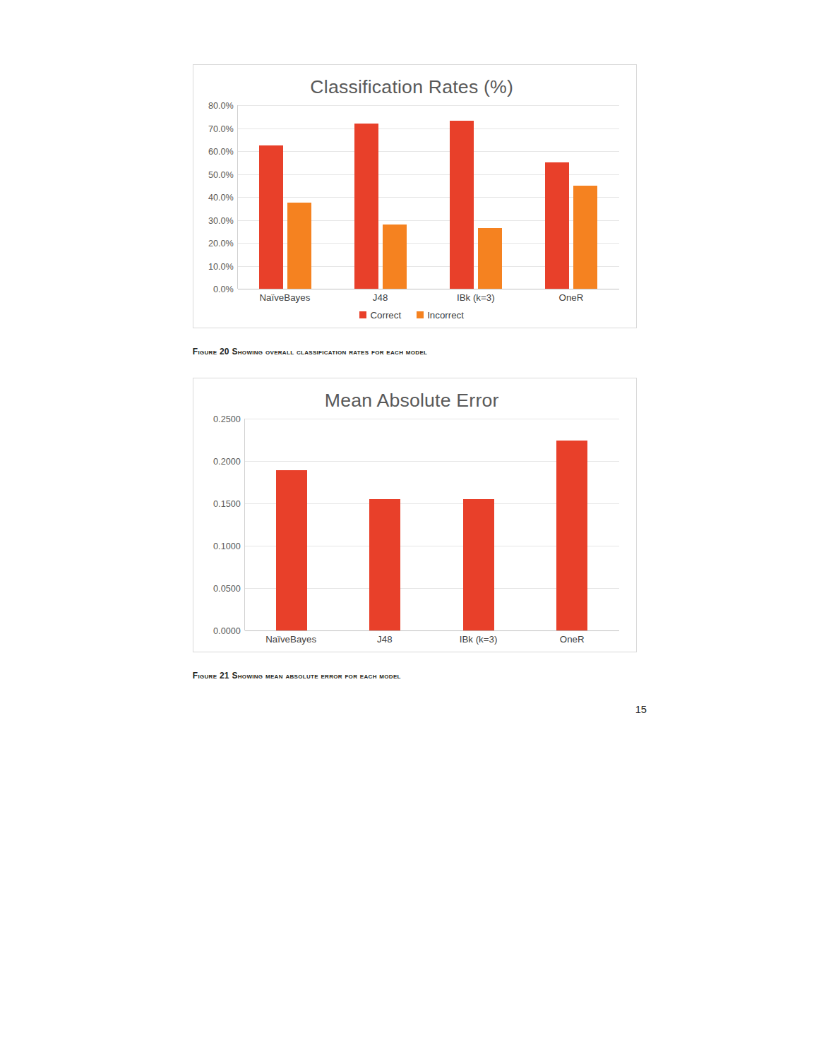Classification Rates (%)
80.0%
70.0%
60.0%
50.0%
40.0%
30.0%
20.0%
10.0%
0.0%
NaïveBayes
J48
IBk (k=3)
OneR
Correct Incorrect
Figure 20 Showing overall classification rates for each model
Mean Absolute Error
0.2500
0.2000
0.1500
0.1000
0.0500
0.0000
NaïveBayes
J48
IBk (k=3)
OneR
Figure 21 Showing mean absolute error for each model
15